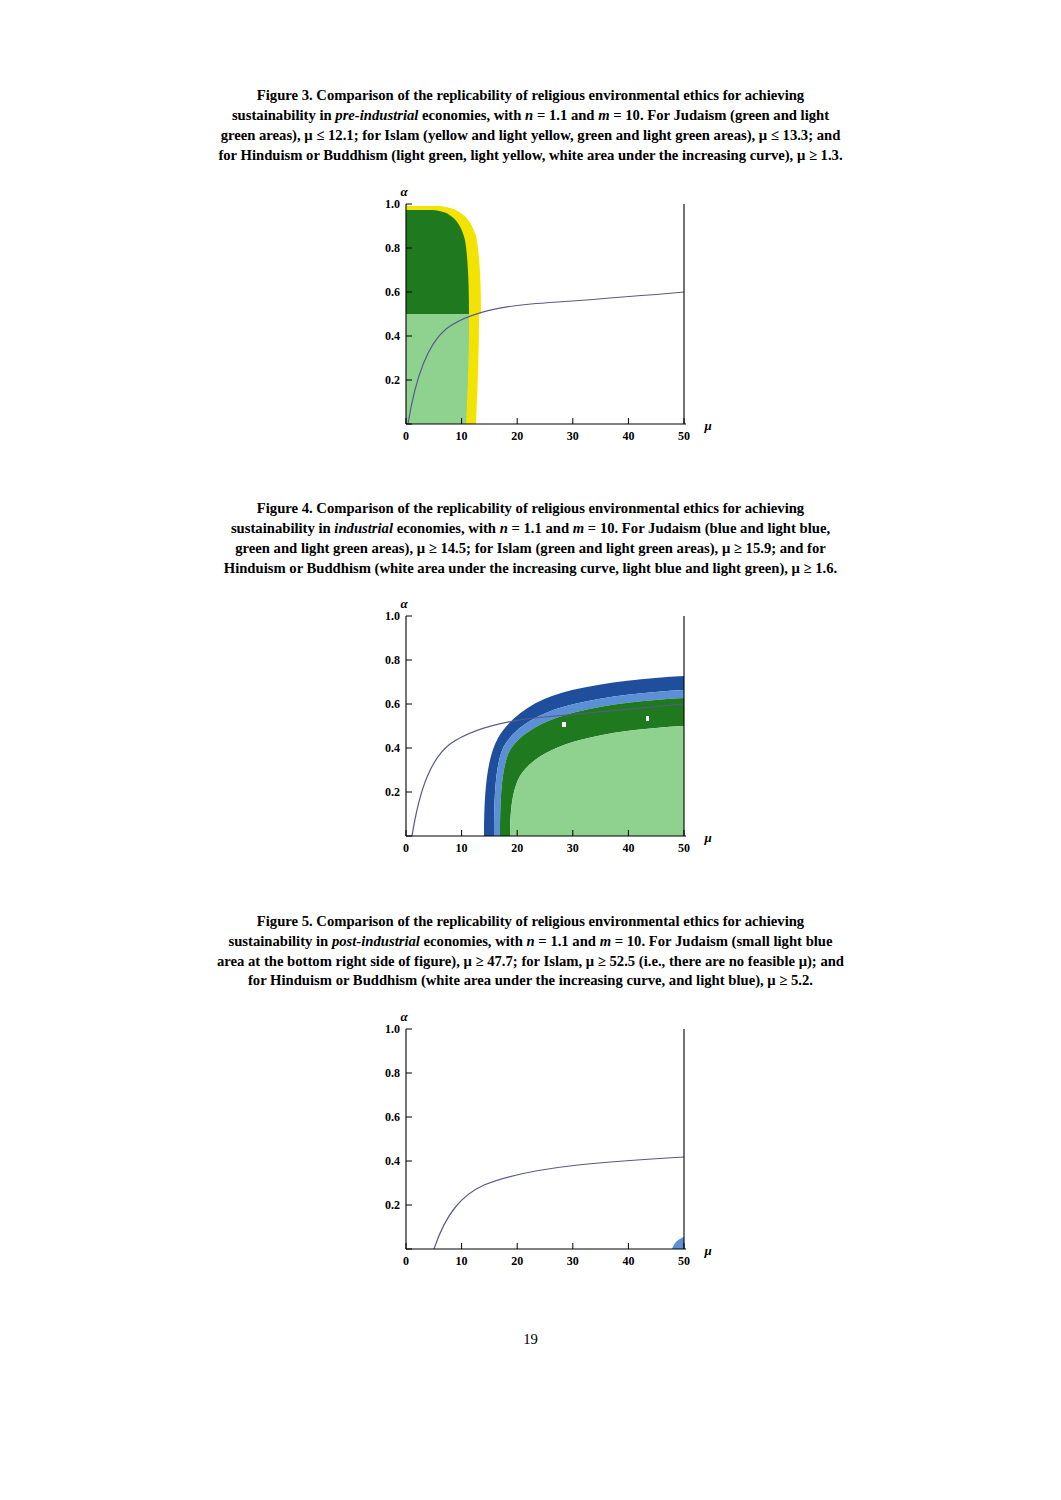Figure 3. Comparison of the replicability of religious environmental ethics for achieving sustainability in pre-industrial economies, with n = 1.1 and m = 10. For Judaism (green and light green areas), μ ≤ 12.1; for Islam (yellow and light yellow, green and light green areas), μ ≤ 13.3; and for Hinduism or Buddhism (light green, light yellow, white area under the increasing curve), μ ≥ 1.3.
1.0 0.8 0.6 0.4 0.2 0 10 20 30 40 50 α μ
Figure 4. Comparison of the replicability of religious environmental ethics for achieving sustainability in industrial economies, with n = 1.1 and m = 10. For Judaism (blue and light blue, green and light green areas), μ ≥ 14.5; for Islam (green and light green areas), μ ≥ 15.9; and for Hinduism or Buddhism (white area under the increasing curve, light blue and light green), μ ≥ 1.6.
1.0 0.8 0.6 0.4 0.2 0 10 20 30 40 50 α μ
Figure 5. Comparison of the replicability of religious environmental ethics for achieving sustainability in post-industrial economies, with n = 1.1 and m = 10. For Judaism (small light blue area at the bottom right side of figure), μ ≥ 47.7; for Islam, μ ≥ 52.5 (i.e., there are no feasible μ); and for Hinduism or Buddhism (white area under the increasing curve, and light blue), μ ≥ 5.2.
1.0 0.8 0.6 0.4 0.2 0 10 20 30 40 50 α μ
19